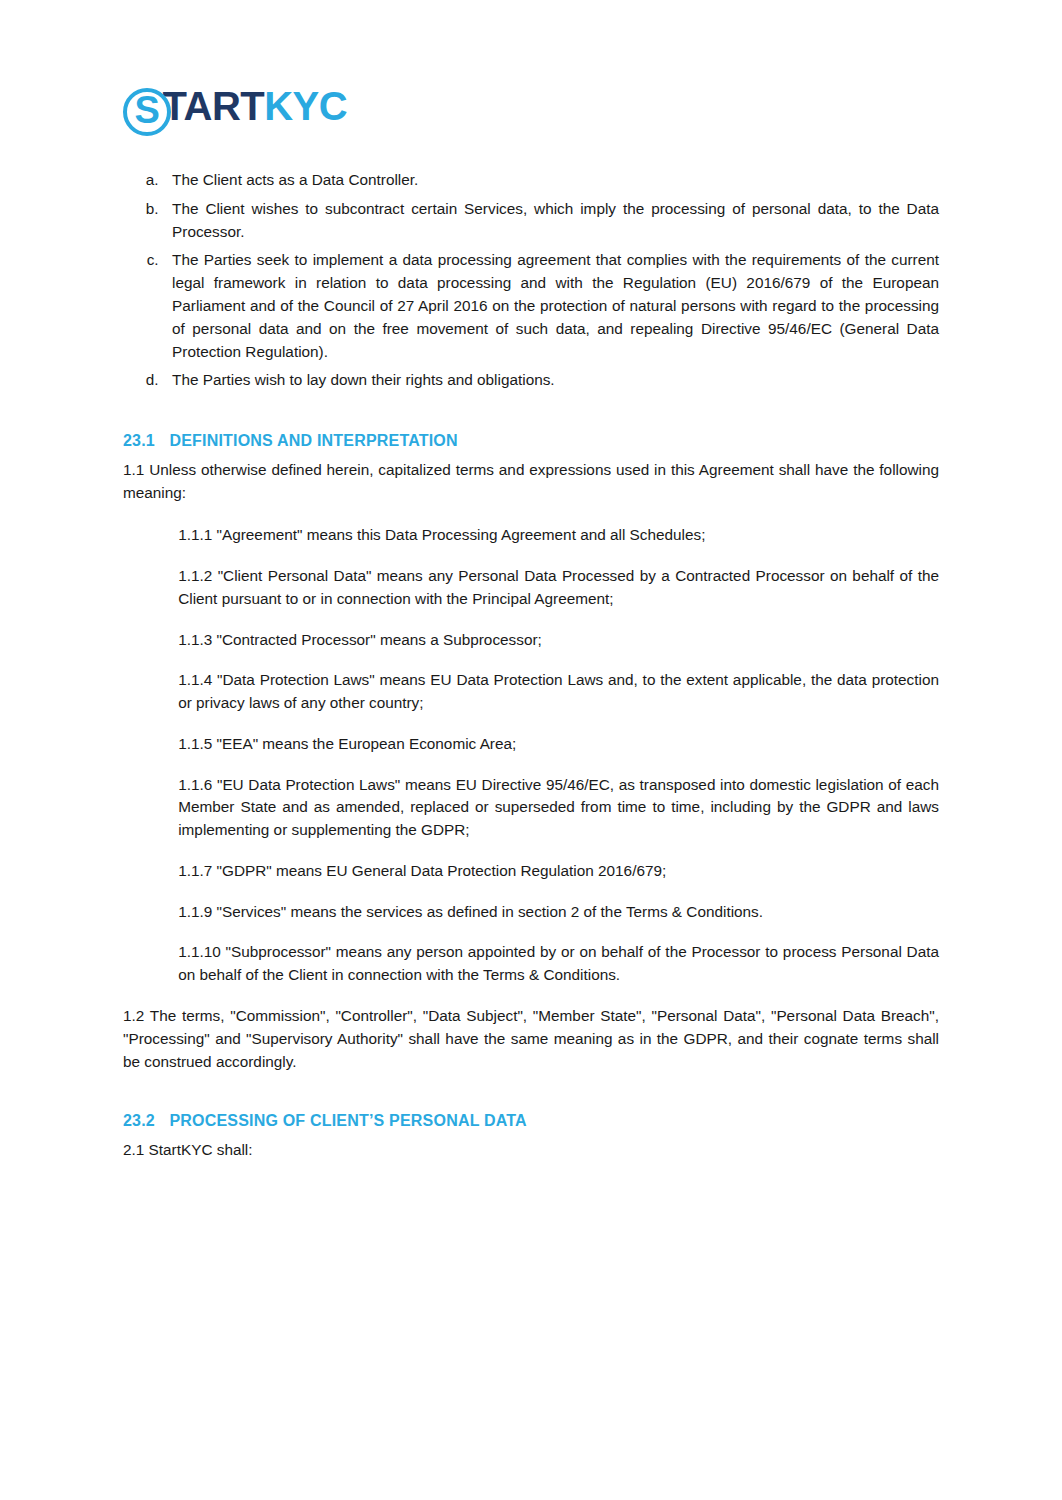START KYC
The Client acts as a Data Controller.
The Client wishes to subcontract certain Services, which imply the processing of personal data, to the Data Processor.
The Parties seek to implement a data processing agreement that complies with the requirements of the current legal framework in relation to data processing and with the Regulation (EU) 2016/679 of the European Parliament and of the Council of 27 April 2016 on the protection of natural persons with regard to the processing of personal data and on the free movement of such data, and repealing Directive 95/46/EC (General Data Protection Regulation).
The Parties wish to lay down their rights and obligations.
23.1 DEFINITIONS AND INTERPRETATION
1.1 Unless otherwise defined herein, capitalized terms and expressions used in this Agreement shall have the following meaning:
1.1.1 "Agreement" means this Data Processing Agreement and all Schedules;
1.1.2 "Client Personal Data" means any Personal Data Processed by a Contracted Processor on behalf of the Client pursuant to or in connection with the Principal Agreement;
1.1.3 "Contracted Processor" means a Subprocessor;
1.1.4 "Data Protection Laws" means EU Data Protection Laws and, to the extent applicable, the data protection or privacy laws of any other country;
1.1.5 "EEA" means the European Economic Area;
1.1.6 "EU Data Protection Laws" means EU Directive 95/46/EC, as transposed into domestic legislation of each Member State and as amended, replaced or superseded from time to time, including by the GDPR and laws implementing or supplementing the GDPR;
1.1.7 "GDPR" means EU General Data Protection Regulation 2016/679;
1.1.9 "Services" means the services as defined in section 2 of the Terms & Conditions.
1.1.10 "Subprocessor" means any person appointed by or on behalf of the Processor to process Personal Data on behalf of the Client in connection with the Terms & Conditions.
1.2 The terms, "Commission", "Controller", "Data Subject", "Member State", "Personal Data", "Personal Data Breach", "Processing" and "Supervisory Authority" shall have the same meaning as in the GDPR, and their cognate terms shall be construed accordingly.
23.2 PROCESSING OF CLIENT’S PERSONAL DATA
2.1 StartKYC shall: